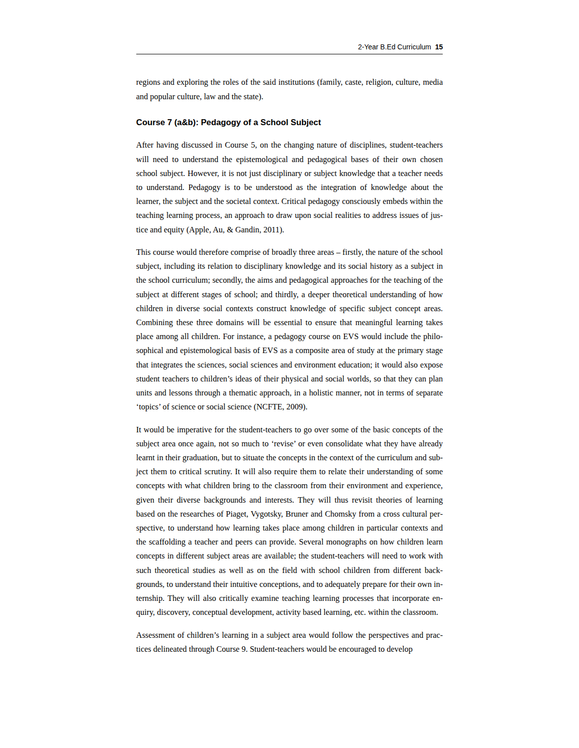2-Year B.Ed Curriculum 15
regions and exploring the roles of the said institutions (family, caste, religion, culture, media and popular culture, law and the state).
Course 7 (a&b): Pedagogy of a School Subject
After having discussed in Course 5, on the changing nature of disciplines, student-teachers will need to understand the epistemological and pedagogical bases of their own chosen school subject. However, it is not just disciplinary or subject knowledge that a teacher needs to understand. Pedagogy is to be understood as the integration of knowledge about the learner, the subject and the societal context. Critical pedagogy consciously embeds within the teaching learning process, an approach to draw upon social realities to address issues of justice and equity (Apple, Au, & Gandin, 2011).
This course would therefore comprise of broadly three areas – firstly, the nature of the school subject, including its relation to disciplinary knowledge and its social history as a subject in the school curriculum; secondly, the aims and pedagogical approaches for the teaching of the subject at different stages of school; and thirdly, a deeper theoretical understanding of how children in diverse social contexts construct knowledge of specific subject concept areas. Combining these three domains will be essential to ensure that meaningful learning takes place among all children. For instance, a pedagogy course on EVS would include the philosophical and epistemological basis of EVS as a composite area of study at the primary stage that integrates the sciences, social sciences and environment education; it would also expose student teachers to children’s ideas of their physical and social worlds, so that they can plan units and lessons through a thematic approach, in a holistic manner, not in terms of separate ‘topics’ of science or social science (NCFTE, 2009).
It would be imperative for the student-teachers to go over some of the basic concepts of the subject area once again, not so much to ‘revise’ or even consolidate what they have already learnt in their graduation, but to situate the concepts in the context of the curriculum and subject them to critical scrutiny. It will also require them to relate their understanding of some concepts with what children bring to the classroom from their environment and experience, given their diverse backgrounds and interests. They will thus revisit theories of learning based on the researches of Piaget, Vygotsky, Bruner and Chomsky from a cross cultural perspective, to understand how learning takes place among children in particular contexts and the scaffolding a teacher and peers can provide. Several monographs on how children learn concepts in different subject areas are available; the student-teachers will need to work with such theoretical studies as well as on the field with school children from different backgrounds, to understand their intuitive conceptions, and to adequately prepare for their own internship. They will also critically examine teaching learning processes that incorporate enquiry, discovery, conceptual development, activity based learning, etc. within the classroom.
Assessment of children’s learning in a subject area would follow the perspectives and practices delineated through Course 9. Student-teachers would be encouraged to develop